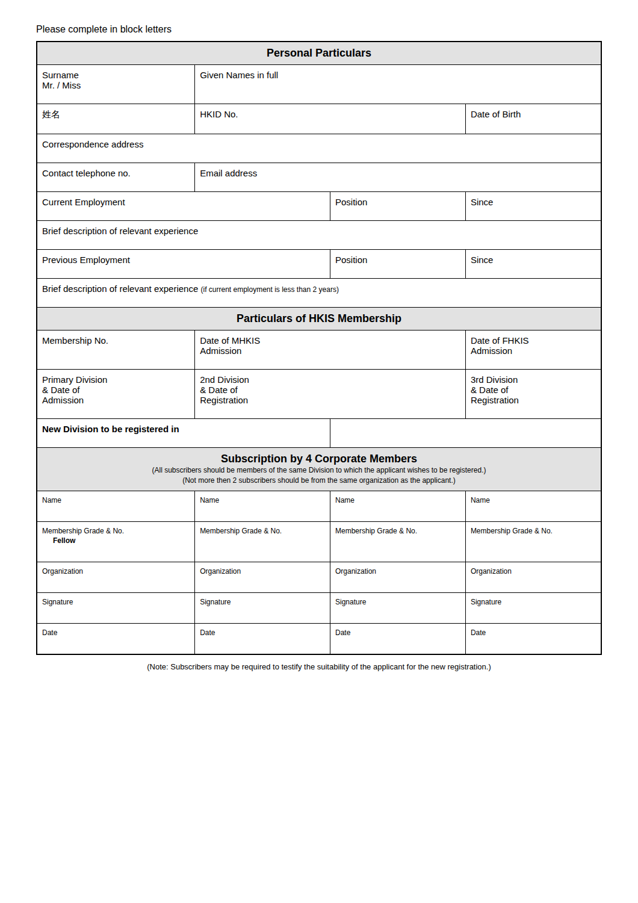Please complete in block letters
| Personal Particulars |
| Surname Mr. / Miss | Given Names in full |
| 姓名 | HKID No. | Date of Birth |
| Correspondence address |
| Contact telephone no. | Email address |
| Current Employment | Position | Since |
| Brief description of relevant experience |
| Previous Employment | Position | Since |
| Brief description of relevant experience (if current employment is less than 2 years) |
| Particulars of HKIS Membership |
| Membership No. | Date of MHKIS Admission | Date of FHKIS Admission |
| Primary Division & Date of Admission | 2nd Division & Date of Registration | 3rd Division & Date of Registration |
| New Division to be registered in | |
| Subscription by 4 Corporate Members (All subscribers should be members of the same Division to which the applicant wishes to be registered.) (Not more then 2 subscribers should be from the same organization as the applicant.) |
| Name | Name | Name | Name |
| Membership Grade & No. Fellow | Membership Grade & No. | Membership Grade & No. | Membership Grade & No. |
| Organization | Organization | Organization | Organization |
| Signature | Signature | Signature | Signature |
| Date | Date | Date | Date |
(Note: Subscribers may be required to testify the suitability of the applicant for the new registration.)